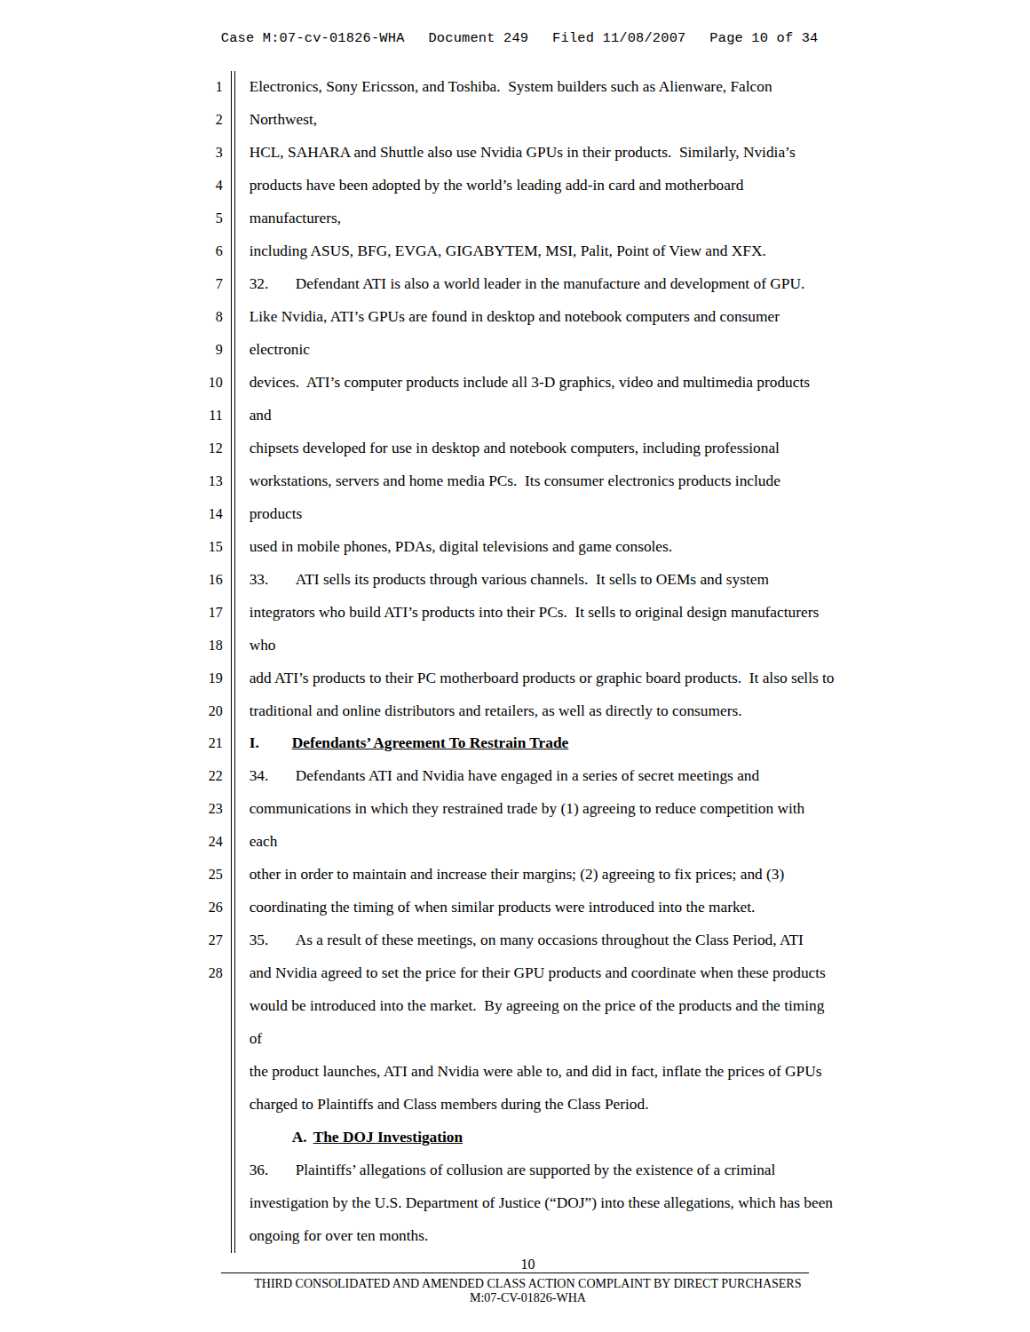Case M:07-cv-01826-WHA Document 249 Filed 11/08/2007 Page 10 of 34
1
2
3
4
5
6
7
8
9
10
11
12
13
14
15
16
17
18
19
20
21
22
23
24
25
26
27
28
Electronics, Sony Ericsson, and Toshiba. System builders such as Alienware, Falcon Northwest,
HCL, SAHARA and Shuttle also use Nvidia GPUs in their products. Similarly, Nvidia’s
products have been adopted by the world’s leading add-in card and motherboard manufacturers,
including ASUS, BFG, EVGA, GIGABYTEM, MSI, Palit, Point of View and XFX.
32. Defendant ATI is also a world leader in the manufacture and development of GPU.
Like Nvidia, ATI’s GPUs are found in desktop and notebook computers and consumer electronic
devices. ATI’s computer products include all 3-D graphics, video and multimedia products and
chipsets developed for use in desktop and notebook computers, including professional
workstations, servers and home media PCs. Its consumer electronics products include products
used in mobile phones, PDAs, digital televisions and game consoles.
33. ATI sells its products through various channels. It sells to OEMs and system
integrators who build ATI’s products into their PCs. It sells to original design manufacturers who
add ATI’s products to their PC motherboard products or graphic board products. It also sells to
traditional and online distributors and retailers, as well as directly to consumers.
I. Defendants’ Agreement To Restrain Trade
34. Defendants ATI and Nvidia have engaged in a series of secret meetings and
communications in which they restrained trade by (1) agreeing to reduce competition with each
other in order to maintain and increase their margins; (2) agreeing to fix prices; and (3)
coordinating the timing of when similar products were introduced into the market.
35. As a result of these meetings, on many occasions throughout the Class Period, ATI
and Nvidia agreed to set the price for their GPU products and coordinate when these products
would be introduced into the market. By agreeing on the price of the products and the timing of
the product launches, ATI and Nvidia were able to, and did in fact, inflate the prices of GPUs
charged to Plaintiffs and Class members during the Class Period.
A. The DOJ Investigation
36. Plaintiffs’ allegations of collusion are supported by the existence of a criminal
investigation by the U.S. Department of Justice (“DOJ”) into these allegations, which has been
ongoing for over ten months.
10
THIRD CONSOLIDATED AND AMENDED CLASS ACTION COMPLAINT BY DIRECT PURCHASERS
M:07-CV-01826-WHA